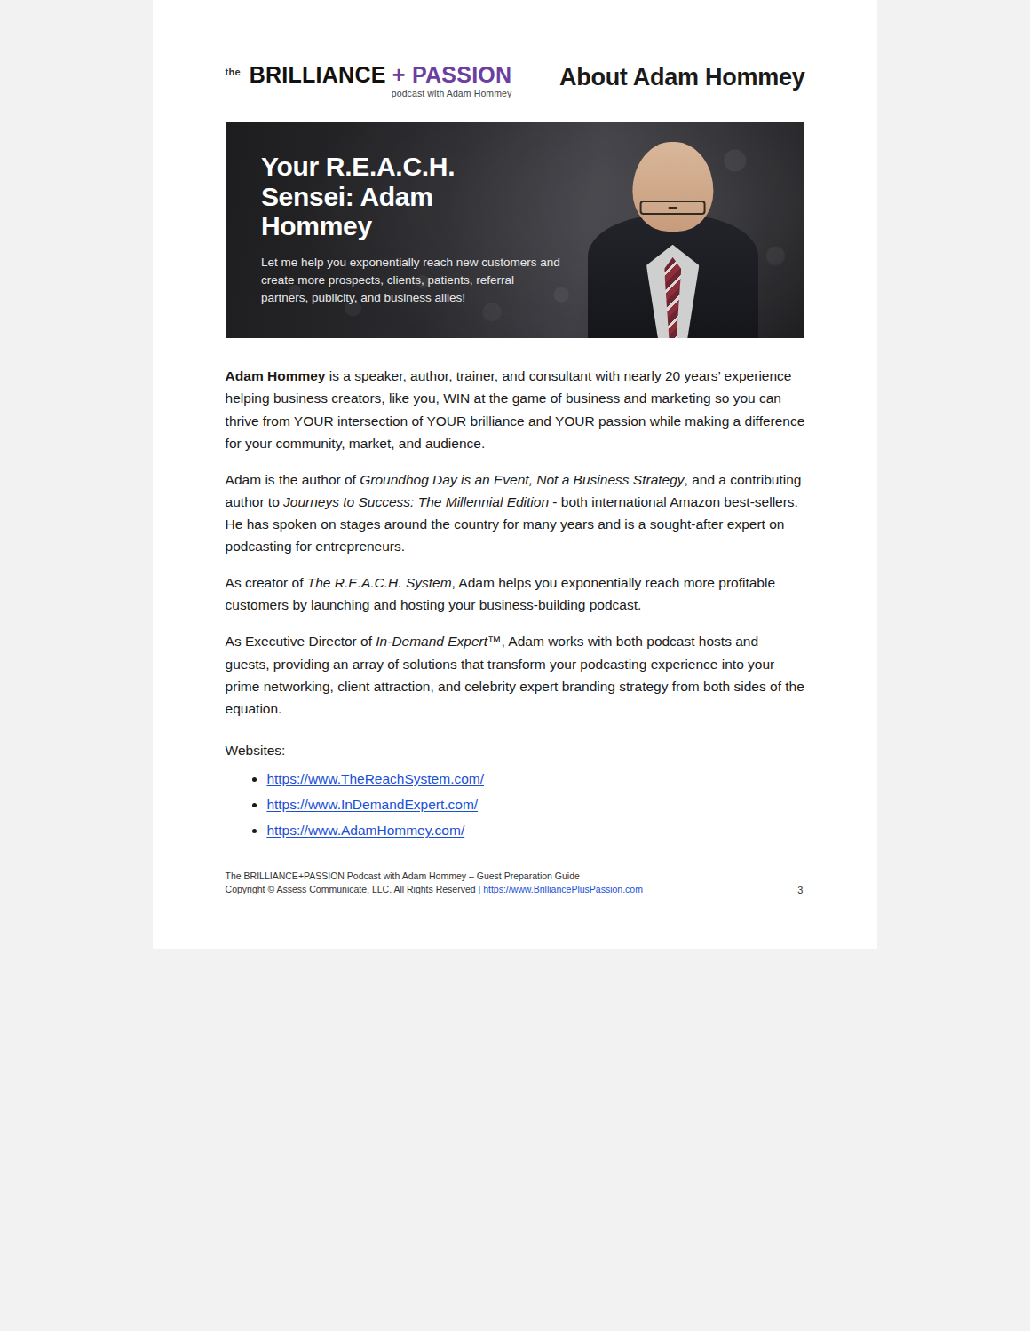the BRILLIANCE + PASSION podcast with Adam Hommey
About Adam Hommey
Your R.E.A.C.H.
Sensei: Adam
Hommey
Let me help you exponentially reach new customers and create more prospects, clients, patients, referral partners, publicity, and business allies!
Adam Hommey is a speaker, author, trainer, and consultant with nearly 20 years’ experience helping business creators, like you, WIN at the game of business and marketing so you can thrive from YOUR intersection of YOUR brilliance and YOUR passion while making a difference for your community, market, and audience.
Adam is the author of Groundhog Day is an Event, Not a Business Strategy, and a contributing author to Journeys to Success: The Millennial Edition - both international Amazon best-sellers. He has spoken on stages around the country for many years and is a sought-after expert on podcasting for entrepreneurs.
As creator of The R.E.A.C.H. System, Adam helps you exponentially reach more profitable customers by launching and hosting your business-building podcast.
As Executive Director of In-Demand Expert™, Adam works with both podcast hosts and guests, providing an array of solutions that transform your podcasting experience into your prime networking, client attraction, and celebrity expert branding strategy from both sides of the equation.
Websites:
https://www.TheReachSystem.com/
https://www.InDemandExpert.com/
https://www.AdamHommey.com/
The BRILLIANCE+PASSION Podcast with Adam Hommey – Guest Preparation Guide
Copyright © Assess Communicate, LLC. All Rights Reserved | https://www.BrilliancePlusPassion.com
3